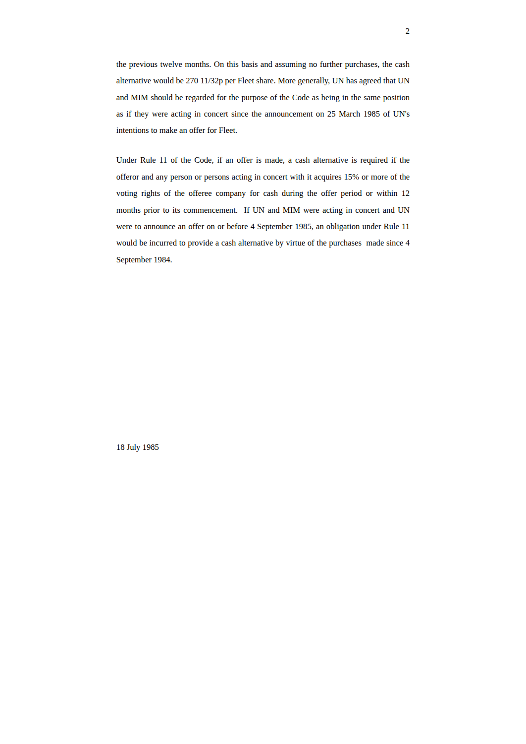2
the previous twelve months. On this basis and assuming no further purchases, the cash alternative would be 270 11/32p per Fleet share. More generally, UN has agreed that UN and MIM should be regarded for the purpose of the Code as being in the same position as if they were acting in concert since the announcement on 25 March 1985 of UN's intentions to make an offer for Fleet.
Under Rule 11 of the Code, if an offer is made, a cash alternative is required if the offeror and any person or persons acting in concert with it acquires 15% or more of the voting rights of the offeree company for cash during the offer period or within 12 months prior to its commencement. If UN and MIM were acting in concert and UN were to announce an offer on or before 4 September 1985, an obligation under Rule 11 would be incurred to provide a cash alternative by virtue of the purchases made since 4 September 1984.
18 July 1985